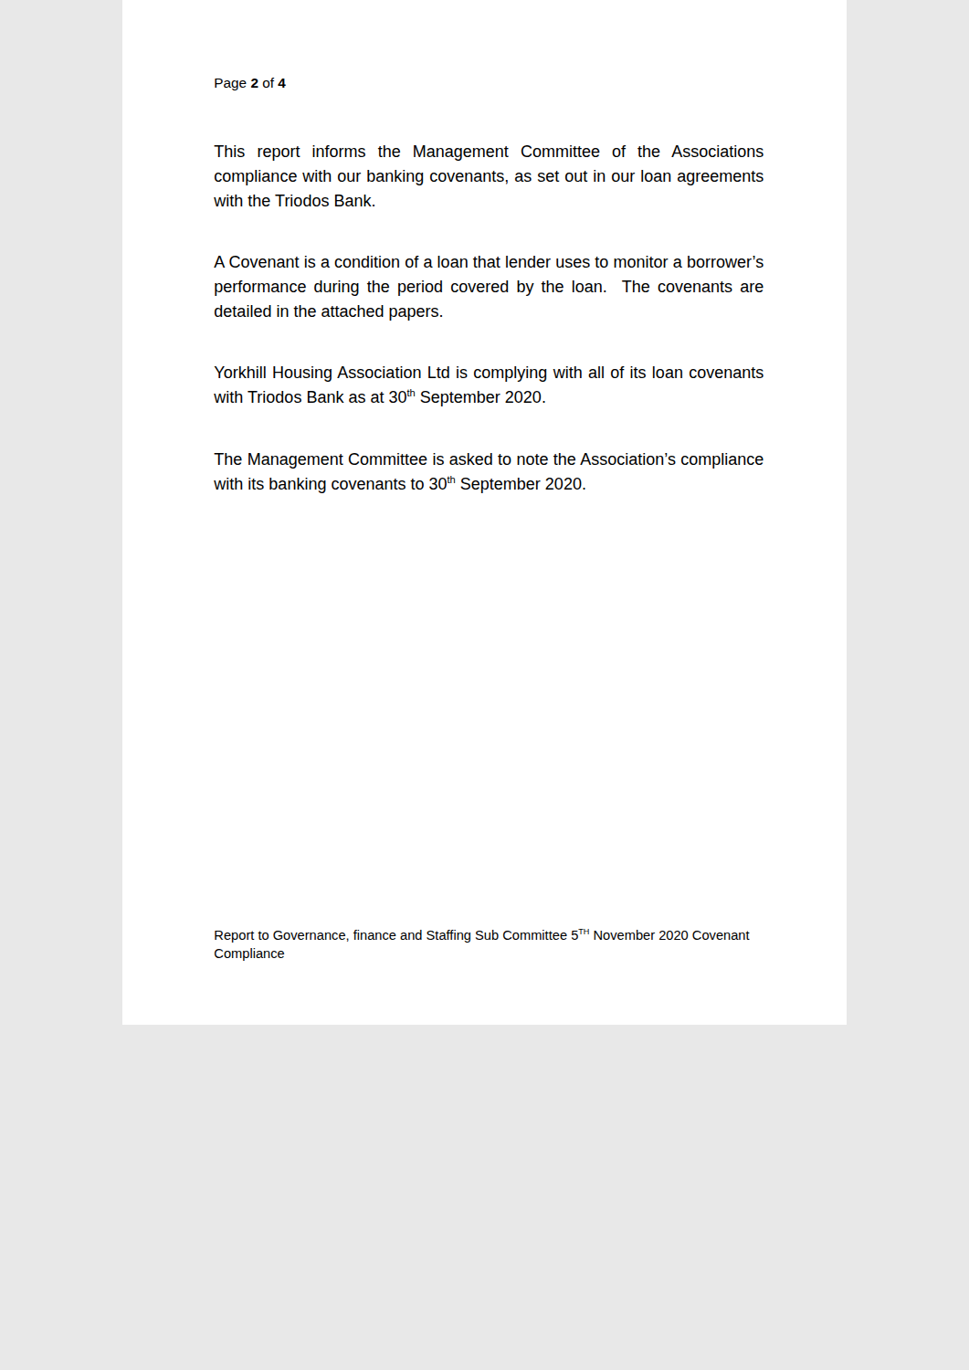Page 2 of 4
This report informs the Management Committee of the Associations compliance with our banking covenants, as set out in our loan agreements with the Triodos Bank.
A Covenant is a condition of a loan that lender uses to monitor a borrower’s performance during the period covered by the loan. The covenants are detailed in the attached papers.
Yorkhill Housing Association Ltd is complying with all of its loan covenants with Triodos Bank as at 30th September 2020.
The Management Committee is asked to note the Association’s compliance with its banking covenants to 30th September 2020.
Report to Governance, finance and Staffing Sub Committee 5TH November 2020 Covenant Compliance